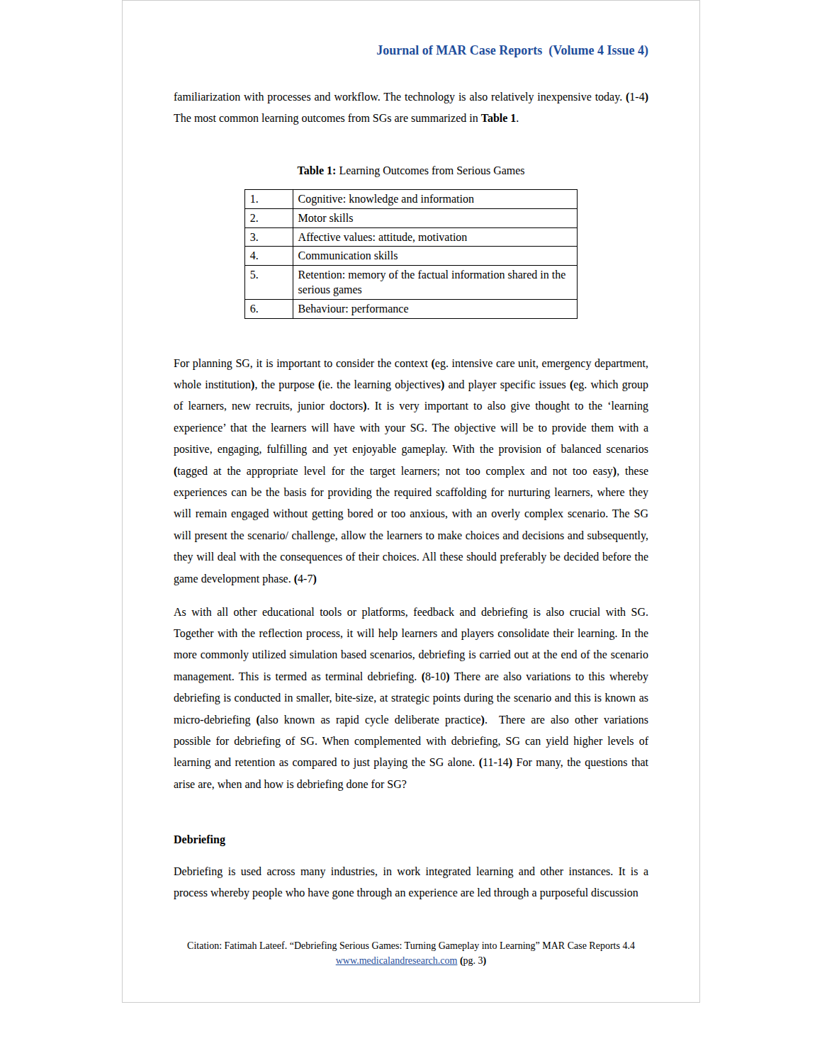Journal of MAR Case Reports (Volume 4 Issue 4)
familiarization with processes and workflow. The technology is also relatively inexpensive today. (1-4) The most common learning outcomes from SGs are summarized in Table 1.
Table 1: Learning Outcomes from Serious Games
| 1. | Cognitive: knowledge and information |
| 2. | Motor skills |
| 3. | Affective values: attitude, motivation |
| 4. | Communication skills |
| 5. | Retention: memory of the factual information shared in the serious games |
| 6. | Behaviour: performance |
For planning SG, it is important to consider the context (eg. intensive care unit, emergency department, whole institution), the purpose (ie. the learning objectives) and player specific issues (eg. which group of learners, new recruits, junior doctors). It is very important to also give thought to the ‘learning experience’ that the learners will have with your SG. The objective will be to provide them with a positive, engaging, fulfilling and yet enjoyable gameplay. With the provision of balanced scenarios (tagged at the appropriate level for the target learners; not too complex and not too easy), these experiences can be the basis for providing the required scaffolding for nurturing learners, where they will remain engaged without getting bored or too anxious, with an overly complex scenario. The SG will present the scenario/ challenge, allow the learners to make choices and decisions and subsequently, they will deal with the consequences of their choices. All these should preferably be decided before the game development phase. (4-7)
As with all other educational tools or platforms, feedback and debriefing is also crucial with SG. Together with the reflection process, it will help learners and players consolidate their learning. In the more commonly utilized simulation based scenarios, debriefing is carried out at the end of the scenario management. This is termed as terminal debriefing. (8-10) There are also variations to this whereby debriefing is conducted in smaller, bite-size, at strategic points during the scenario and this is known as micro-debriefing (also known as rapid cycle deliberate practice). There are also other variations possible for debriefing of SG. When complemented with debriefing, SG can yield higher levels of learning and retention as compared to just playing the SG alone. (11-14) For many, the questions that arise are, when and how is debriefing done for SG?
Debriefing
Debriefing is used across many industries, in work integrated learning and other instances. It is a process whereby people who have gone through an experience are led through a purposeful discussion
Citation: Fatimah Lateef. “Debriefing Serious Games: Turning Gameplay into Learning” MAR Case Reports 4.4
www.medicalandresearch.com (pg. 3)